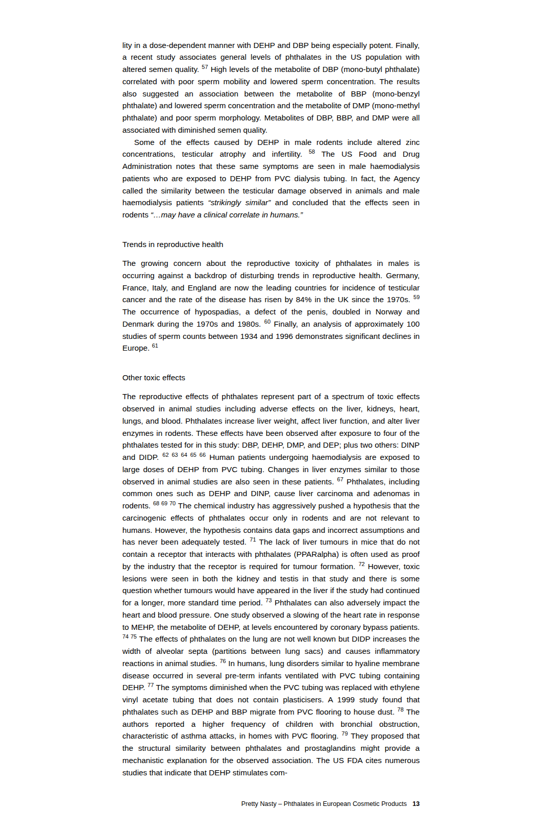lity in a dose-dependent manner with DEHP and DBP being especially potent. Finally, a recent study associates general levels of phthalates in the US population with altered semen quality. 57 High levels of the metabolite of DBP (mono-butyl phthalate) correlated with poor sperm mobility and lowered sperm concentration. The results also suggested an association between the metabolite of BBP (mono-benzyl phthalate) and lowered sperm concentration and the metabolite of DMP (mono-methyl phthalate) and poor sperm morphology. Metabolites of DBP, BBP, and DMP were all associated with diminished semen quality.
Some of the effects caused by DEHP in male rodents include altered zinc concentrations, testicular atrophy and infertility. 58 The US Food and Drug Administration notes that these same symptoms are seen in male haemodialysis patients who are exposed to DEHP from PVC dialysis tubing. In fact, the Agency called the similarity between the testicular damage observed in animals and male haemodialysis patients “strikingly similar” and concluded that the effects seen in rodents “…may have a clinical correlate in humans.”
Trends in reproductive health
The growing concern about the reproductive toxicity of phthalates in males is occurring against a backdrop of disturbing trends in reproductive health. Germany, France, Italy, and England are now the leading countries for incidence of testicular cancer and the rate of the disease has risen by 84% in the UK since the 1970s. 59 The occurrence of hypospadias, a defect of the penis, doubled in Norway and Denmark during the 1970s and 1980s. 60 Finally, an analysis of approximately 100 studies of sperm counts between 1934 and 1996 demonstrates significant declines in Europe. 61
Other toxic effects
The reproductive effects of phthalates represent part of a spectrum of toxic effects observed in animal studies including adverse effects on the liver, kidneys, heart, lungs, and blood. Phthalates increase liver weight, affect liver function, and alter liver enzymes in rodents. These effects have been observed after exposure to four of the phthalates tested for in this study: DBP, DEHP, DMP, and DEP; plus two others: DINP and DIDP. 62 63 64 65 66 Human patients undergoing haemodialysis are exposed to large doses of DEHP from PVC tubing. Changes in liver enzymes similar to those observed in animal studies are also seen in these patients. 67 Phthalates, including common ones such as DEHP and DINP, cause liver carcinoma and adenomas in rodents. 68 69 70 The chemical industry has aggressively pushed a hypothesis that the carcinogenic effects of phthalates occur only in rodents and are not relevant to humans. However, the hypothesis contains data gaps and incorrect assumptions and has never been adequately tested. 71 The lack of liver tumours in mice that do not contain a receptor that interacts with phthalates (PPARalpha) is often used as proof by the industry that the receptor is required for tumour formation. 72 However, toxic lesions were seen in both the kidney and testis in that study and there is some question whether tumours would have appeared in the liver if the study had continued for a longer, more standard time period. 73 Phthalates can also adversely impact the heart and blood pressure. One study observed a slowing of the heart rate in response to MEHP, the metabolite of DEHP, at levels encountered by coronary bypass patients. 74 75 The effects of phthalates on the lung are not well known but DIDP increases the width of alveolar septa (partitions between lung sacs) and causes inflammatory reactions in animal studies. 76 In humans, lung disorders similar to hyaline membrane disease occurred in several pre-term infants ventilated with PVC tubing containing DEHP. 77 The symptoms diminished when the PVC tubing was replaced with ethylene vinyl acetate tubing that does not contain plasticisers. A 1999 study found that phthalates such as DEHP and BBP migrate from PVC flooring to house dust. 78 The authors reported a higher frequency of children with bronchial obstruction, characteristic of asthma attacks, in homes with PVC flooring. 79 They proposed that the structural similarity between phthalates and prostaglandins might provide a mechanistic explanation for the observed association. The US FDA cites numerous studies that indicate that DEHP stimulates com-
Pretty Nasty – Phthalates in European Cosmetic Products 13